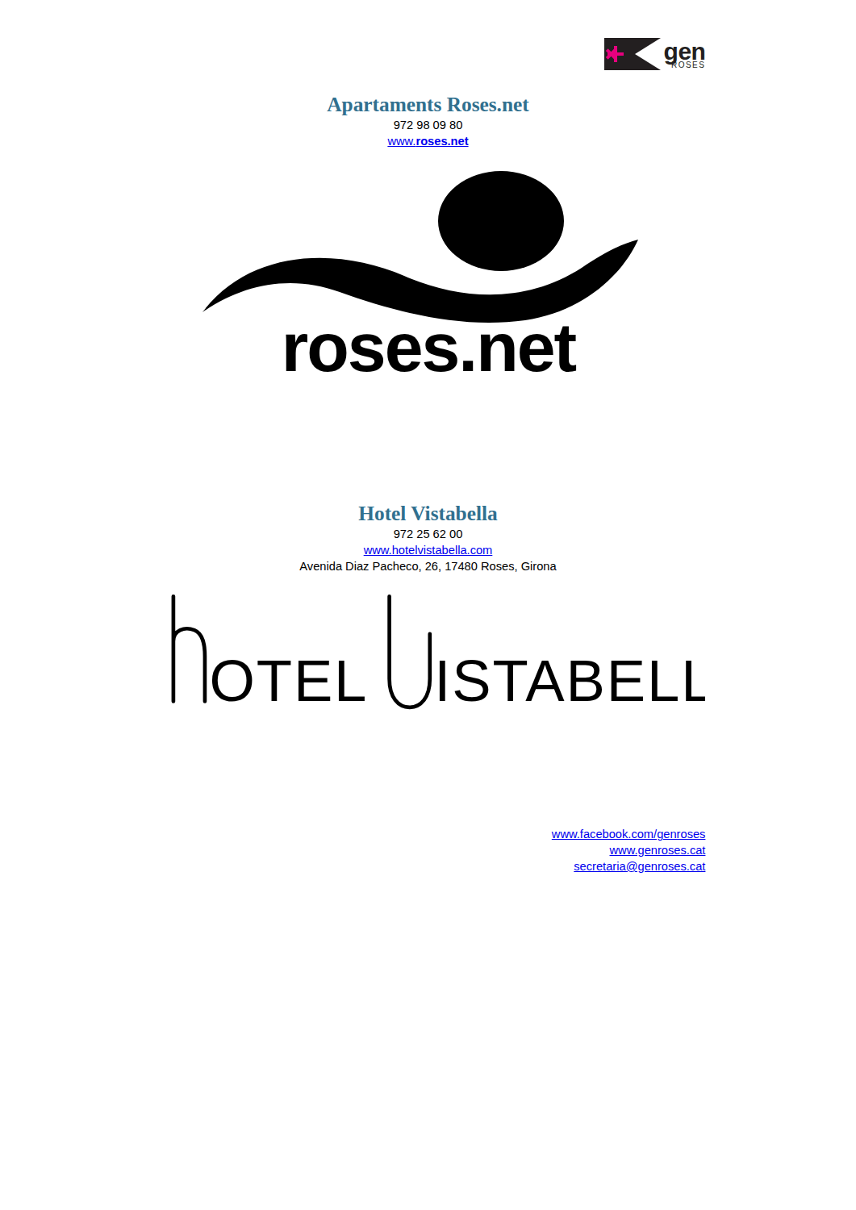gen ROSES
Apartaments Roses.net
972 98 09 80
www.roses.net
roses.net
Hotel Vistabella
972 25 62 00
www.hotelvistabella.com
Avenida Diaz Pacheco, 26, 17480 Roses, Girona
OTEL ISTABELLA
www.facebook.com/genroses
www.genroses.cat
secretaria@genroses.cat